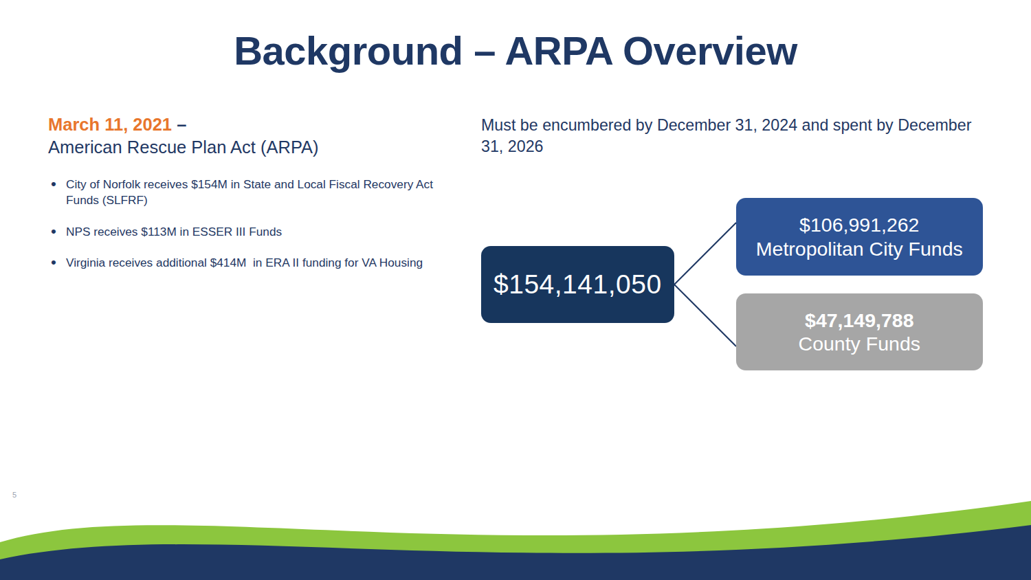Background – ARPA Overview
March 11, 2021 –
American Rescue Plan Act (ARPA)
City of Norfolk receives $154M in State and Local Fiscal Recovery Act Funds (SLFRF)
NPS receives $113M in ESSER III Funds
Virginia receives additional $414M in ERA II funding for VA Housing
Must be encumbered by December 31, 2024 and spent by December 31, 2026
$154,141,050
$106,991,262 Metropolitan City Funds
$47,149,788 County Funds
5